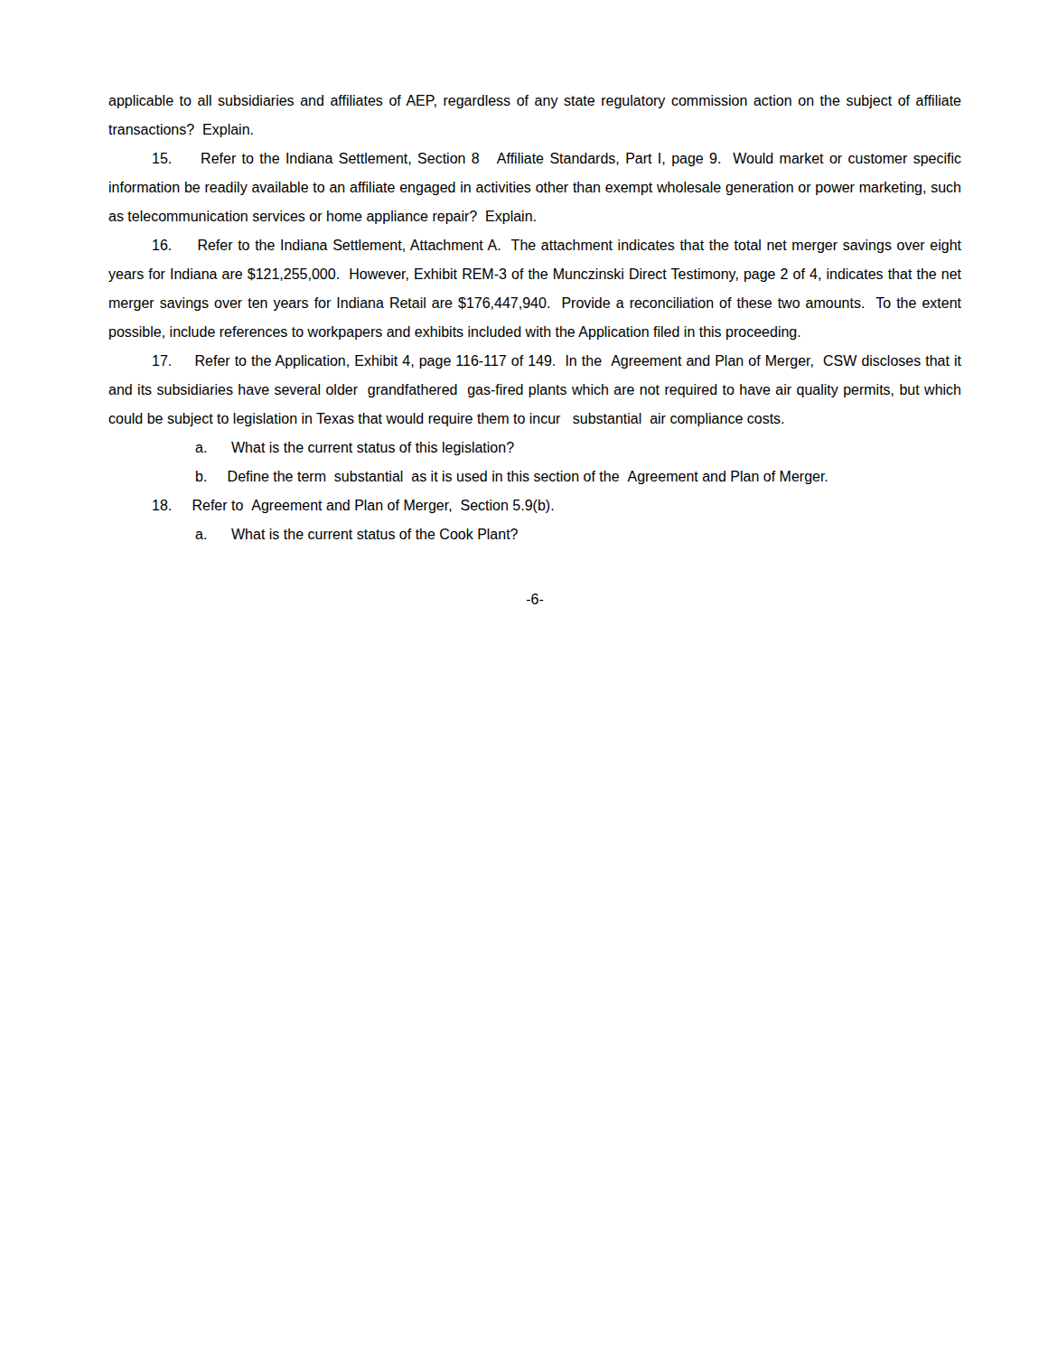applicable to all subsidiaries and affiliates of AEP, regardless of any state regulatory commission action on the subject of affiliate transactions? Explain.
15. Refer to the Indiana Settlement, Section 8 Affiliate Standards, Part I, page 9. Would market or customer specific information be readily available to an affiliate engaged in activities other than exempt wholesale generation or power marketing, such as telecommunication services or home appliance repair? Explain.
16. Refer to the Indiana Settlement, Attachment A. The attachment indicates that the total net merger savings over eight years for Indiana are $121,255,000. However, Exhibit REM-3 of the Munczinski Direct Testimony, page 2 of 4, indicates that the net merger savings over ten years for Indiana Retail are $176,447,940. Provide a reconciliation of these two amounts. To the extent possible, include references to workpapers and exhibits included with the Application filed in this proceeding.
17. Refer to the Application, Exhibit 4, page 116-117 of 149. In the Agreement and Plan of Merger, CSW discloses that it and its subsidiaries have several older grandfathered gas-fired plants which are not required to have air quality permits, but which could be subject to legislation in Texas that would require them to incur substantial air compliance costs.
a. What is the current status of this legislation?
b. Define the term substantial as it is used in this section of the Agreement and Plan of Merger.
18. Refer to Agreement and Plan of Merger, Section 5.9(b).
a. What is the current status of the Cook Plant?
-6-